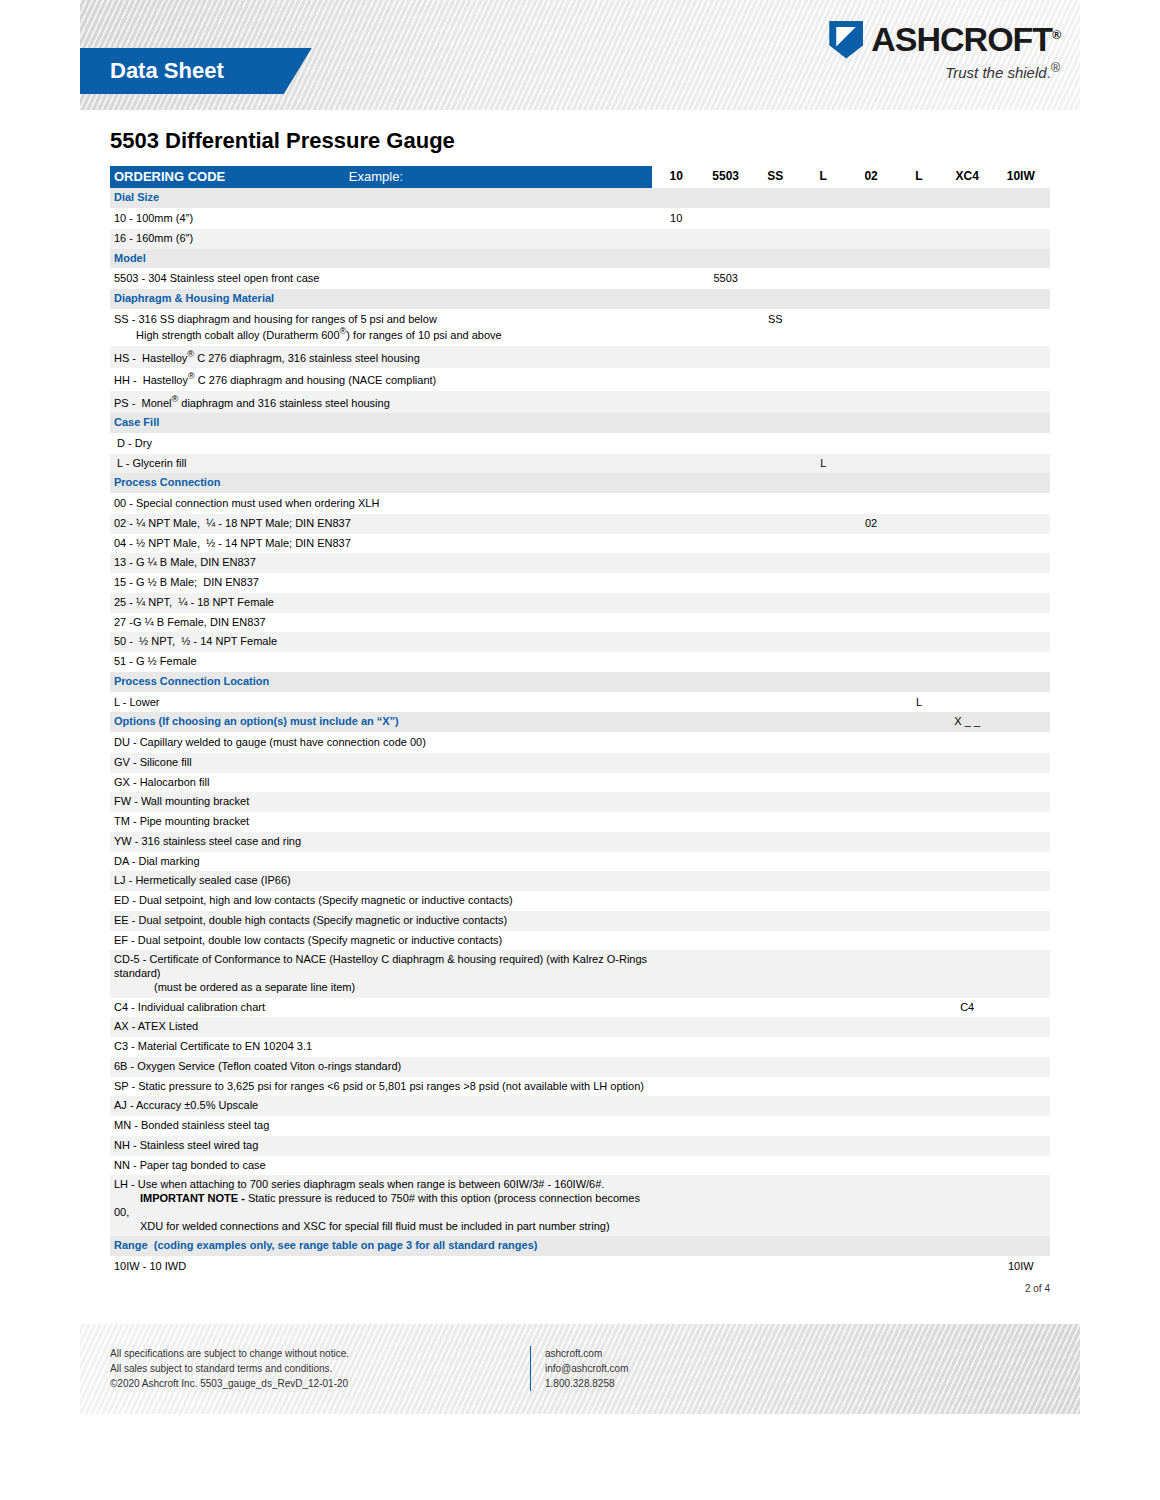Data Sheet
ASHCROFT®
Trust the shield.®
5503 Differential Pressure Gauge
| ORDERING CODE Example: | 10 | 5503 | SS | L | 02 | L | XC4 | 10IW |
| Dial Size |
| 10 - 100mm (4″) | 10 | |
| 16 - 160mm (6″) | | |
| Model |
| 5503 - 304 Stainless steel open front case | | 5503 | |
| Diaphragm & Housing Material |
| SS - 316 SS diaphragm and housing for ranges of 5 psi and below High strength cobalt alloy (Duratherm 600 ® ) for ranges of 10 psi and above | | | SS | |
| HS - Hastelloy ® C 276 diaphragm, 316 stainless steel housing | |
| HH - Hastelloy ® C 276 diaphragm and housing (NACE compliant) | |
| PS - Monel ® diaphragm and 316 stainless steel housing | |
| Case Fill |
| D - Dry | |
| L - Glycerin fill | | | | L | |
| Process Connection |
| 00 - Special connection must used when ordering XLH | |
| 02 - ¼ NPT Male, ¼ - 18 NPT Male; DIN EN837 | | | | | 02 | |
| 04 - ½ NPT Male, ½ - 14 NPT Male; DIN EN837 | |
| 13 - G ¼ B Male, DIN EN837 | |
| 15 - G ½ B Male; DIN EN837 | |
| 25 - ¼ NPT, ¼ - 18 NPT Female | |
| 27 -G ¼ B Female, DIN EN837 | |
| 50 - ½ NPT, ½ - 14 NPT Female | |
| 51 - G ½ Female | |
| Process Connection Location |
| L - Lower | | | | | | L | |
| Options (If choosing an option(s) must include an “X”) | X _ _ | |
| DU - Capillary welded to gauge (must have connection code 00) | |
| GV - Silicone fill | |
| GX - Halocarbon fill | |
| FW - Wall mounting bracket | |
| TM - Pipe mounting bracket | |
| YW - 316 stainless steel case and ring | |
| DA - Dial marking | |
| LJ - Hermetically sealed case (IP66) | |
| ED - Dual setpoint, high and low contacts (Specify magnetic or inductive contacts) | |
| EE - Dual setpoint, double high contacts (Specify magnetic or inductive contacts) | |
| EF - Dual setpoint, double low contacts (Specify magnetic or inductive contacts) | |
| CD-5 - Certificate of Conformance to NACE (Hastelloy C diaphragm & housing required) (with Kalrez O-Rings standard) (must be ordered as a separate line item) | |
| C4 - Individual calibration chart | | | | | | | C4 | |
| AX - ATEX Listed | |
| C3 - Material Certificate to EN 10204 3.1 | |
| 6B - Oxygen Service (Teflon coated Viton o-rings standard) | |
| SP - Static pressure to 3,625 psi for ranges <6 psid or 5,801 psi ranges >8 psid (not available with LH option) | |
| AJ - Accuracy ±0.5% Upscale | |
| MN - Bonded stainless steel tag | |
| NH - Stainless steel wired tag | |
| NN - Paper tag bonded to case | |
| LH - Use when attaching to 700 series diaphragm seals when range is between 60IW/3# - 160IW/6#. IMPORTANT NOTE - Static pressure is reduced to 750# with this option (process connection becomes 00, XDU for welded connections and XSC for special fill fluid must be included in part number string) | |
| Range (coding examples only, see range table on page 3 for all standard ranges) |
| 10IW - 10 IWD | | | | | | | | 10IW |
2 of 4
All specifications are subject to change without notice.
All sales subject to standard terms and conditions.
©2020 Ashcroft Inc. 5503_gauge_ds_RevD_12-01-20
ashcroft.com
info@ashcroft.com
1.800.328.8258